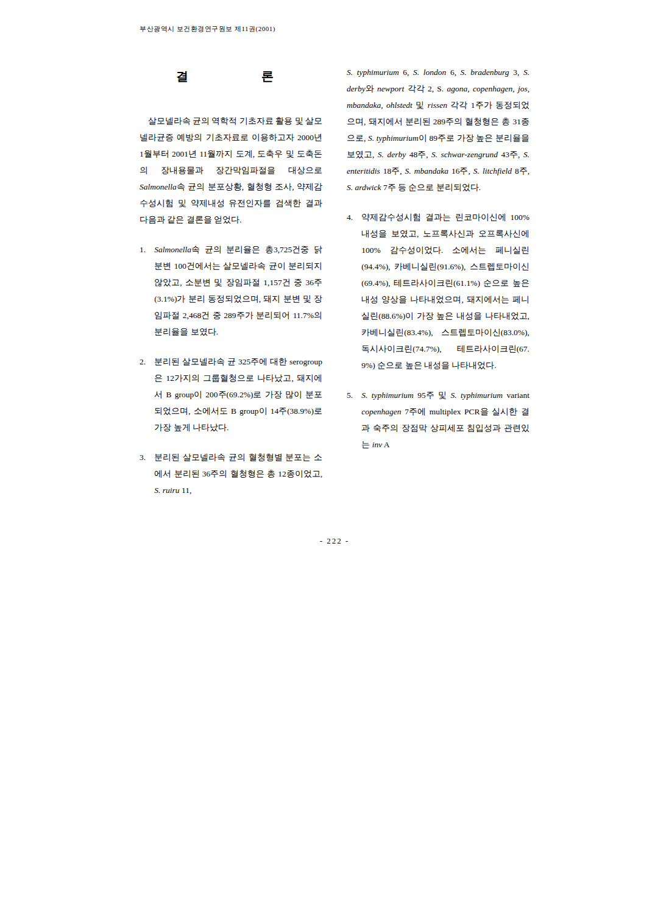부산광역시 보건환경연구원보 제11권(2001)
결 론
살모넬라속 균의 역학적 기초자료 활용 및 살모넬라균증 예방의 기초자료로 이용하고자 2000년 1월부터 2001년 11월까지 도계, 도축우 및 도축돈의 장내용물과 장간막임파절을 대상으로 Salmonella속 균의 분포상황, 혈청형 조사, 약제감수성시험 및 약제내성 유전인자를 검색한 결과 다음과 같은 결론을 얻었다.
1. Salmonella속 균의 분리율은 총3,725건중 닭 분변 100건에서는 살모넬라속 균이 분리되지 않았고, 소분변 및 장임파절 1,157건 중 36주(3.1%)가 분리 동정되었으며, 돼지 분변 및 장임파절 2,468건 중 289주가 분리되어 11.7%의 분리율을 보였다.
2. 분리된 살모넬라속 균 325주에 대한 serogroup은 12가지의 그룹혈청으로 나타났고, 돼지에서 B group이 200주(69.2%)로 가장 많이 분포되었으며, 소에서도 B group이 14주(38.9%)로 가장 높게 나타났다.
3. 분리된 살모넬라속 균의 혈청형별 분포는 소에서 분리된 36주의 혈청형은 총 12종이었고, S. ruiru 11,
S. typhimurium 6, S. london 6, S. bradenburg 3, S. derby와 newport 각각 2, S. agona, copenhagen, jos, mbandaka, ohlstedt 및 rissen 각각 1주가 동정되었으며, 돼지에서 분리된 289주의 혈청형은 총 31종으로, S. typhimurium이 89주로 가장 높은 분리율을 보였고, S. derby 48주, S. schwar-zengrund 43주, S. enteritidis 18주, S. mbandaka 16주, S. litchfield 8주, S. ardwick 7주 등 순으로 분리되었다.
4. 약제감수성시험 결과는 린코마이신에 100% 내성을 보였고, 노프록사신과 오프록사신에 100% 감수성이었다. 소에서는 페니실린(94.4%), 카베니실린(91.6%), 스트렙토마이신(69.4%), 테트라사이크린(61.1%) 순으로 높은 내성 양상을 나타내었으며, 돼지에서는 페니실린(88.6%)이 가장 높은 내성을 나타내었고, 카베니실린(83.4%), 스트렙토마이신(83.0%), 독시사이크린(74.7%), 테트라사이크린(67. 9%) 순으로 높은 내성을 나타내었다.
5. S. typhimurium 95주 및 S. typhimurium variant copenhagen 7주에 multiplex PCR을 실시한 결과 숙주의 장점막 상피세포 침입성과 관련있는 inv A
- 222 -